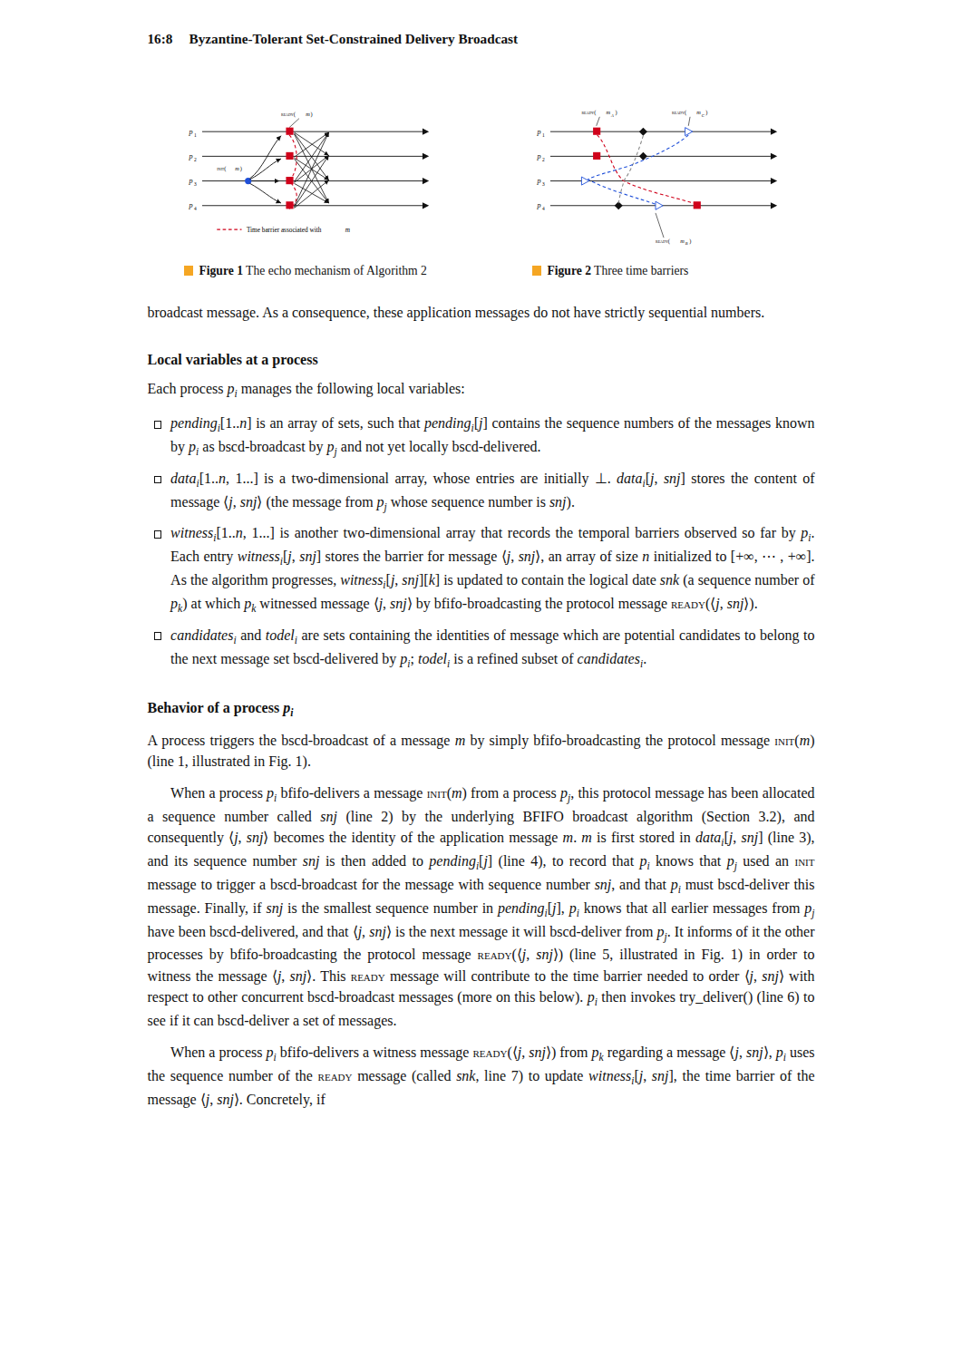16:8 Byzantine-Tolerant Set-Constrained Delivery Broadcast
p1 p2 p3 p4 init( m ) ready( m ) Time barrier associated with m
Figure 1 The echo mechanism of Algorithm 2
p1 p2 p3 p4 ready( mA ) ready( mC ) ready( mB )
Figure 2 Three time barriers
broadcast message. As a consequence, these application messages do not have strictly sequential numbers.
Local variables at a process
Each process pi manages the following local variables:
pendingi[1..n] is an array of sets, such that pendingi[j] contains the sequence numbers of the messages known by pi as bscd-broadcast by pj and not yet locally bscd-delivered.
datai[1..n, 1...] is a two-dimensional array, whose entries are initially ⊥. datai[j, snj] stores the content of message ⟨j, snj⟩ (the message from pj whose sequence number is snj).
witnessi[1..n, 1...] is another two-dimensional array that records the temporal barriers observed so far by pi. Each entry witnessi[j, snj] stores the barrier for message ⟨j, snj⟩, an array of size n initialized to [+∞, ⋯ , +∞]. As the algorithm progresses, witnessi[j, snj][k] is updated to contain the logical date snk (a sequence number of pk) at which pk witnessed message ⟨j, snj⟩ by bfifo-broadcasting the protocol message ready(⟨j, snj⟩).
candidatesi and todeli are sets containing the identities of message which are potential candidates to belong to the next message set bscd-delivered by pi; todeli is a refined subset of candidatesi.
Behavior of a process pi
A process triggers the bscd-broadcast of a message m by simply bfifo-broadcasting the protocol message init(m) (line 1, illustrated in Fig. 1).
When a process pi bfifo-delivers a message init(m) from a process pj, this protocol message has been allocated a sequence number called snj (line 2) by the underlying BFIFO broadcast algorithm (Section 3.2), and consequently ⟨j, snj⟩ becomes the identity of the application message m. m is first stored in datai[j, snj] (line 3), and its sequence number snj is then added to pendingi[j] (line 4), to record that pi knows that pj used an init message to trigger a bscd-broadcast for the message with sequence number snj, and that pi must bscd-deliver this message. Finally, if snj is the smallest sequence number in pendingi[j], pi knows that all earlier messages from pj have been bscd-delivered, and that ⟨j, snj⟩ is the next message it will bscd-deliver from pj. It informs of it the other processes by bfifo-broadcasting the protocol message ready(⟨j, snj⟩) (line 5, illustrated in Fig. 1) in order to witness the message ⟨j, snj⟩. This ready message will contribute to the time barrier needed to order ⟨j, snj⟩ with respect to other concurrent bscd-broadcast messages (more on this below). pi then invokes try_deliver() (line 6) to see if it can bscd-deliver a set of messages.
When a process pi bfifo-delivers a witness message ready(⟨j, snj⟩) from pk regarding a message ⟨j, snj⟩, pi uses the sequence number of the ready message (called snk, line 7) to update witnessi[j, snj], the time barrier of the message ⟨j, snj⟩. Concretely, if